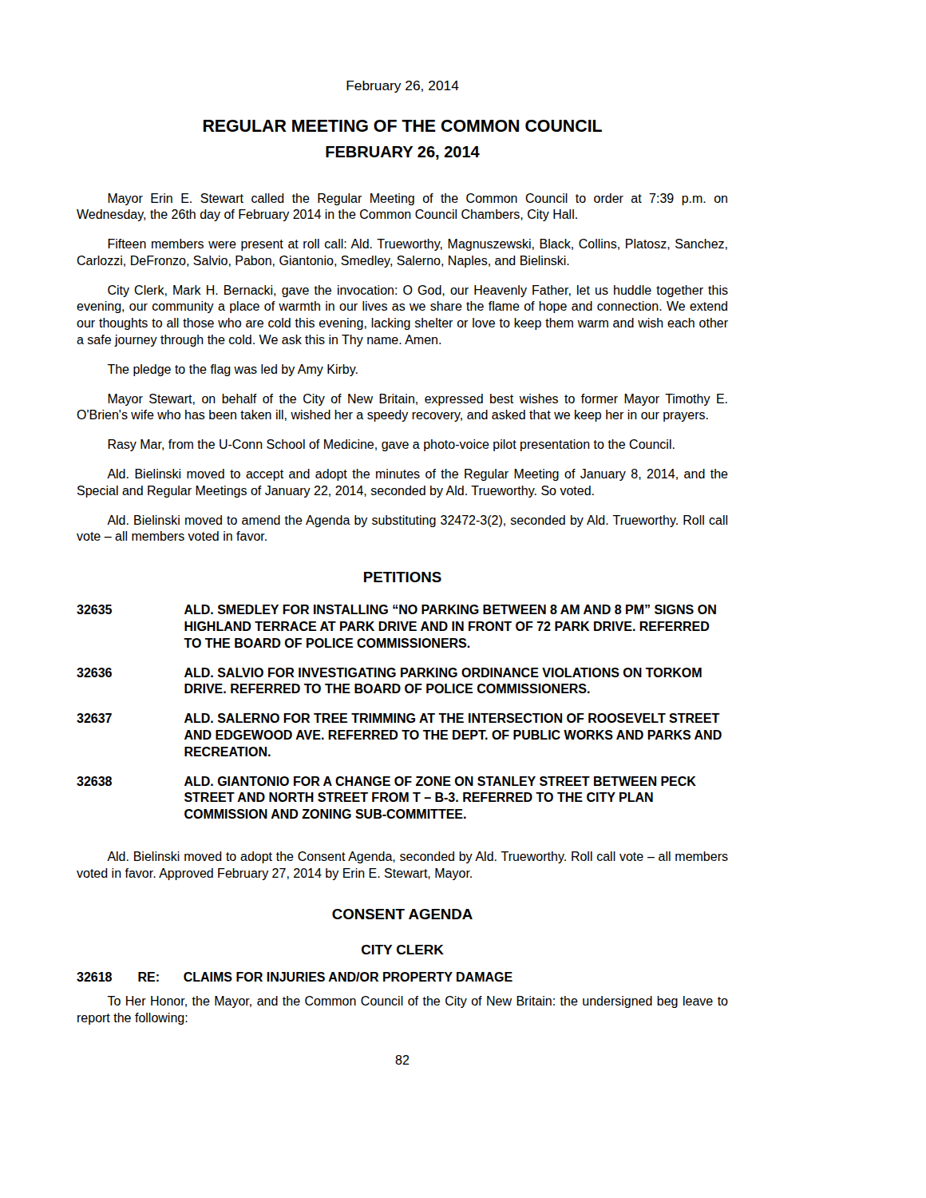February 26, 2014
REGULAR MEETING OF THE COMMON COUNCIL
FEBRUARY 26, 2014
Mayor Erin E. Stewart called the Regular Meeting of the Common Council to order at 7:39 p.m. on Wednesday, the 26th day of February 2014 in the Common Council Chambers, City Hall.
Fifteen members were present at roll call: Ald. Trueworthy, Magnuszewski, Black, Collins, Platosz, Sanchez, Carlozzi, DeFronzo, Salvio, Pabon, Giantonio, Smedley, Salerno, Naples, and Bielinski.
City Clerk, Mark H. Bernacki, gave the invocation: O God, our Heavenly Father, let us huddle together this evening, our community a place of warmth in our lives as we share the flame of hope and connection. We extend our thoughts to all those who are cold this evening, lacking shelter or love to keep them warm and wish each other a safe journey through the cold. We ask this in Thy name. Amen.
The pledge to the flag was led by Amy Kirby.
Mayor Stewart, on behalf of the City of New Britain, expressed best wishes to former Mayor Timothy E. O'Brien's wife who has been taken ill, wished her a speedy recovery, and asked that we keep her in our prayers.
Rasy Mar, from the U-Conn School of Medicine, gave a photo-voice pilot presentation to the Council.
Ald. Bielinski moved to accept and adopt the minutes of the Regular Meeting of January 8, 2014, and the Special and Regular Meetings of January 22, 2014, seconded by Ald. Trueworthy. So voted.
Ald. Bielinski moved to amend the Agenda by substituting 32472-3(2), seconded by Ald. Trueworthy. Roll call vote – all members voted in favor.
PETITIONS
| 32635 | ALD. SMEDLEY FOR INSTALLING “NO PARKING BETWEEN 8 AM AND 8 PM” SIGNS ON HIGHLAND TERRACE AT PARK DRIVE AND IN FRONT OF 72 PARK DRIVE. REFERRED TO THE BOARD OF POLICE COMMISSIONERS. |
| 32636 | ALD. SALVIO FOR INVESTIGATING PARKING ORDINANCE VIOLATIONS ON TORKOM DRIVE. REFERRED TO THE BOARD OF POLICE COMMISSIONERS. |
| 32637 | ALD. SALERNO FOR TREE TRIMMING AT THE INTERSECTION OF ROOSEVELT STREET AND EDGEWOOD AVE. REFERRED TO THE DEPT. OF PUBLIC WORKS AND PARKS AND RECREATION. |
| 32638 | ALD. GIANTONIO FOR A CHANGE OF ZONE ON STANLEY STREET BETWEEN PECK STREET AND NORTH STREET FROM T – B-3. REFERRED TO THE CITY PLAN COMMISSION AND ZONING SUB-COMMITTEE. |
Ald. Bielinski moved to adopt the Consent Agenda, seconded by Ald. Trueworthy. Roll call vote – all members voted in favor. Approved February 27, 2014 by Erin E. Stewart, Mayor.
CONSENT AGENDA
CITY CLERK
32618 RE: CLAIMS FOR INJURIES AND/OR PROPERTY DAMAGE
To Her Honor, the Mayor, and the Common Council of the City of New Britain: the undersigned beg leave to report the following:
82